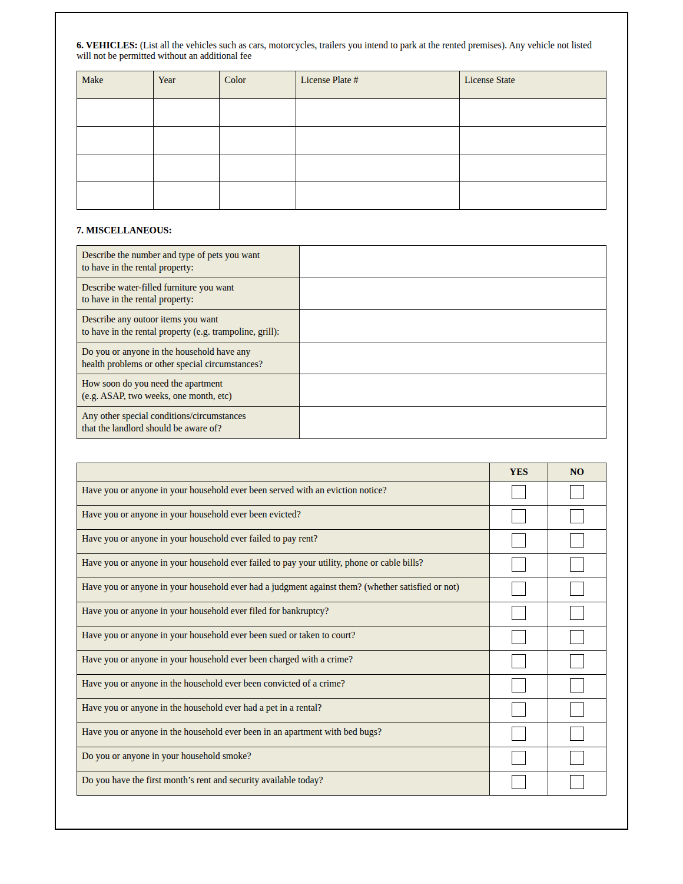6. VEHICLES:
(List all the vehicles such as cars, motorcycles, trailers you intend to park at the rented premises). Any vehicle not listed will not be permitted without an additional fee
| Make | Year | Color | License Plate # | License State |
| --- | --- | --- | --- | --- |
7. MISCELLANEOUS:
| Describe the number and type of pets you want to have in the rental property: | |
| Describe water-filled furniture you want to have in the rental property: | |
| Describe any outoor items you want to have in the rental property (e.g. trampoline, grill): | |
| Do you or anyone in the household have any health problems or other special circumstances? | |
| How soon do you need the apartment (e.g. ASAP, two weeks, one month, etc) | |
| Any other special conditions/circumstances that the landlord should be aware of? | |
| | YES | NO |
| --- | --- | --- |
| Have you or anyone in your household ever been served with an eviction notice? | | |
| Have you or anyone in your household ever been evicted? | | |
| Have you or anyone in your household ever failed to pay rent? | | |
| Have you or anyone in your household ever failed to pay your utility, phone or cable bills? | | |
| Have you or anyone in your household ever had a judgment against them? (whether satisfied or not) | | |
| Have you or anyone in your household ever filed for bankruptcy? | | |
| Have you or anyone in your household ever been sued or taken to court? | | |
| Have you or anyone in your household ever been charged with a crime? | | |
| Have you or anyone in the household ever been convicted of a crime? | | |
| Have you or anyone in the household ever had a pet in a rental? | | |
| Have you or anyone in the household ever been in an apartment with bed bugs? | | |
| Do you or anyone in your household smoke? | | |
| Do you have the first month’s rent and security available today? | | |